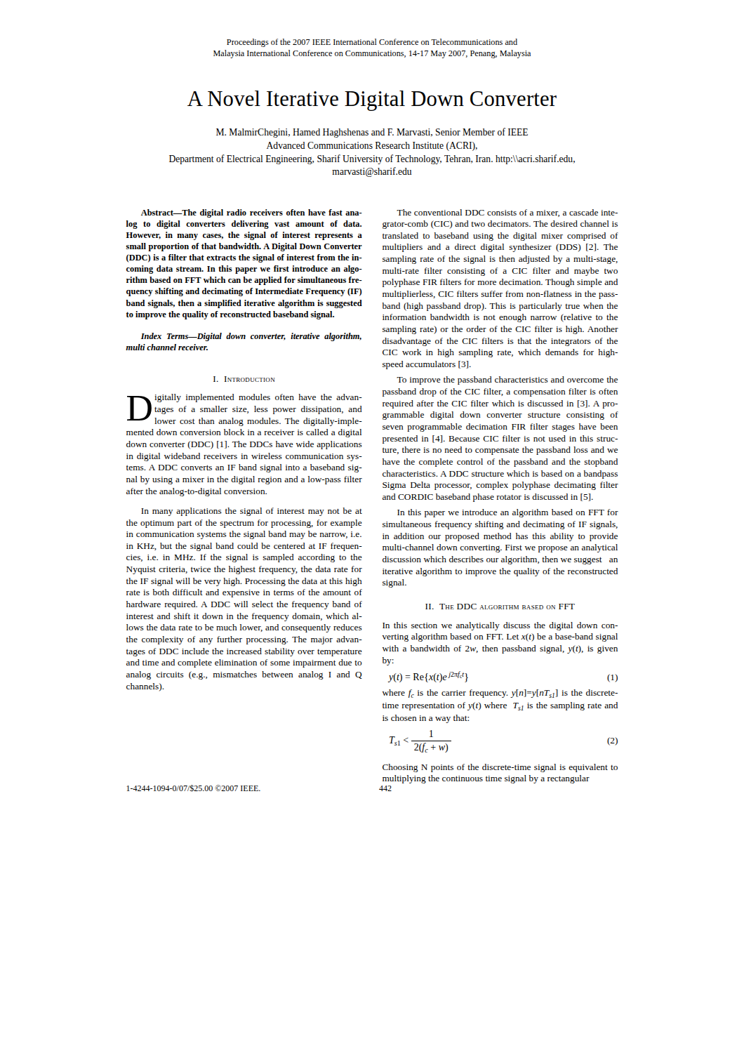Proceedings of the 2007 IEEE International Conference on Telecommunications and
Malaysia International Conference on Communications, 14-17 May 2007, Penang, Malaysia
A Novel Iterative Digital Down Converter
M. MalmirChegini, Hamed Haghshenas and F. Marvasti, Senior Member of IEEE
Advanced Communications Research Institute (ACRI),
Department of Electrical Engineering, Sharif University of Technology, Tehran, Iran. http:\\acri.sharif.edu,
marvasti@sharif.edu
Abstract—The digital radio receivers often have fast analog to digital converters delivering vast amount of data. However, in many cases, the signal of interest represents a small proportion of that bandwidth. A Digital Down Converter (DDC) is a filter that extracts the signal of interest from the incoming data stream. In this paper we first introduce an algorithm based on FFT which can be applied for simultaneous frequency shifting and decimating of Intermediate Frequency (IF) band signals, then a simplified iterative algorithm is suggested to improve the quality of reconstructed baseband signal.
Index Terms—Digital down converter, iterative algorithm, multi channel receiver.
I. Introduction
Digitally implemented modules often have the advantages of a smaller size, less power dissipation, and lower cost than analog modules. The digitally-implemented down conversion block in a receiver is called a digital down converter (DDC) [1]. The DDCs have wide applications in digital wideband receivers in wireless communication systems. A DDC converts an IF band signal into a baseband signal by using a mixer in the digital region and a low-pass filter after the analog-to-digital conversion.
In many applications the signal of interest may not be at the optimum part of the spectrum for processing, for example in communication systems the signal band may be narrow, i.e. in KHz, but the signal band could be centered at IF frequencies, i.e. in MHz. If the signal is sampled according to the Nyquist criteria, twice the highest frequency, the data rate for the IF signal will be very high. Processing the data at this high rate is both difficult and expensive in terms of the amount of hardware required. A DDC will select the frequency band of interest and shift it down in the frequency domain, which allows the data rate to be much lower, and consequently reduces the complexity of any further processing. The major advantages of DDC include the increased stability over temperature and time and complete elimination of some impairment due to analog circuits (e.g., mismatches between analog I and Q channels).
The conventional DDC consists of a mixer, a cascade integrator-comb (CIC) and two decimators. The desired channel is translated to baseband using the digital mixer comprised of multipliers and a direct digital synthesizer (DDS) [2]. The sampling rate of the signal is then adjusted by a multi-stage, multi-rate filter consisting of a CIC filter and maybe two polyphase FIR filters for more decimation. Though simple and multiplierless, CIC filters suffer from non-flatness in the passband (high passband drop). This is particularly true when the information bandwidth is not enough narrow (relative to the sampling rate) or the order of the CIC filter is high. Another disadvantage of the CIC filters is that the integrators of the CIC work in high sampling rate, which demands for high-speed accumulators [3].
To improve the passband characteristics and overcome the passband drop of the CIC filter, a compensation filter is often required after the CIC filter which is discussed in [3]. A programmable digital down converter structure consisting of seven programmable decimation FIR filter stages have been presented in [4]. Because CIC filter is not used in this structure, there is no need to compensate the passband loss and we have the complete control of the passband and the stopband characteristics. A DDC structure which is based on a bandpass Sigma Delta processor, complex polyphase decimating filter and CORDIC baseband phase rotator is discussed in [5].
In this paper we introduce an algorithm based on FFT for simultaneous frequency shifting and decimating of IF signals, in addition our proposed method has this ability to provide multi-channel down converting. First we propose an analytical discussion which describes our algorithm, then we suggest an iterative algorithm to improve the quality of the reconstructed signal.
II. The DDC algorithm based on FFT
In this section we analytically discuss the digital down converting algorithm based on FFT. Let x(t) be a base-band signal with a bandwidth of 2w, then passband signal, y(t), is given by:
y(t) = Re{x(t)e j2πfct} (1)
where fc is the carrier frequency. y[n]=y[nTs1] is the discrete-time representation of y(t) where Ts1 is the sampling rate and is chosen in a way that:
Ts1 < 12(fc + w) (2)
Choosing N points of the discrete-time signal is equivalent to multiplying the continuous time signal by a rectangular
1-4244-1094-0/07/$25.00 ©2007 IEEE.
442